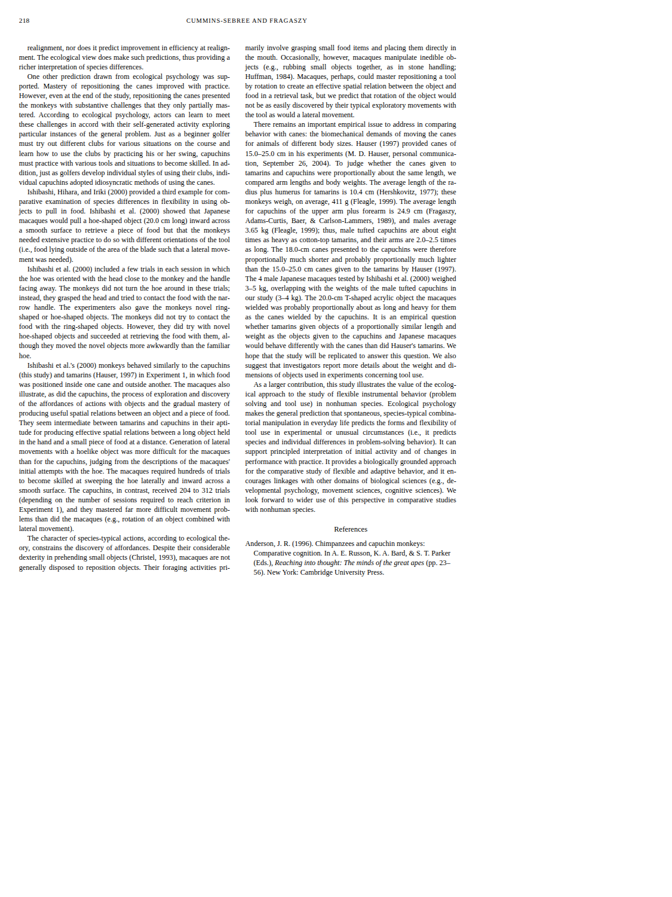218 Cummins-Sebree and Fragaszy
realignment, nor does it predict improvement in efficiency at realignment. The ecological view does make such predictions, thus providing a richer interpretation of species differences.
One other prediction drawn from ecological psychology was supported. Mastery of repositioning the canes improved with practice. However, even at the end of the study, repositioning the canes presented the monkeys with substantive challenges that they only partially mastered. According to ecological psychology, actors can learn to meet these challenges in accord with their self-generated activity exploring particular instances of the general problem. Just as a beginner golfer must try out different clubs for various situations on the course and learn how to use the clubs by practicing his or her swing, capuchins must practice with various tools and situations to become skilled. In addition, just as golfers develop individual styles of using their clubs, individual capuchins adopted idiosyncratic methods of using the canes.
Ishibashi, Hihara, and Iriki (2000) provided a third example for comparative examination of species differences in flexibility in using objects to pull in food. Ishibashi et al. (2000) showed that Japanese macaques would pull a hoe-shaped object (20.0 cm long) inward across a smooth surface to retrieve a piece of food but that the monkeys needed extensive practice to do so with different orientations of the tool (i.e., food lying outside of the area of the blade such that a lateral movement was needed).
Ishibashi et al. (2000) included a few trials in each session in which the hoe was oriented with the head close to the monkey and the handle facing away. The monkeys did not turn the hoe around in these trials; instead, they grasped the head and tried to contact the food with the narrow handle. The experimenters also gave the monkeys novel ring-shaped or hoe-shaped objects. The monkeys did not try to contact the food with the ring-shaped objects. However, they did try with novel hoe-shaped objects and succeeded at retrieving the food with them, although they moved the novel objects more awkwardly than the familiar hoe.
Ishibashi et al.'s (2000) monkeys behaved similarly to the capuchins (this study) and tamarins (Hauser, 1997) in Experiment 1, in which food was positioned inside one cane and outside another. The macaques also illustrate, as did the capuchins, the process of exploration and discovery of the affordances of actions with objects and the gradual mastery of producing useful spatial relations between an object and a piece of food. They seem intermediate between tamarins and capuchins in their aptitude for producing effective spatial relations between a long object held in the hand and a small piece of food at a distance. Generation of lateral movements with a hoelike object was more difficult for the macaques than for the capuchins, judging from the descriptions of the macaques' initial attempts with the hoe. The macaques required hundreds of trials to become skilled at sweeping the hoe laterally and inward across a smooth surface. The capuchins, in contrast, received 204 to 312 trials (depending on the number of sessions required to reach criterion in Experiment 1), and they mastered far more difficult movement problems than did the macaques (e.g., rotation of an object combined with lateral movement).
The character of species-typical actions, according to ecological theory, constrains the discovery of affordances. Despite their considerable dexterity in prehending small objects (Christel, 1993), macaques are not generally disposed to reposition objects. Their foraging activities primarily involve grasping small food items and placing them directly in the mouth. Occasionally, however, macaques manipulate inedible objects (e.g., rubbing small objects together, as in stone handling; Huffman, 1984). Macaques, perhaps, could master repositioning a tool by rotation to create an effective spatial relation between the object and food in a retrieval task, but we predict that rotation of the object would not be as easily discovered by their typical exploratory movements with the tool as would a lateral movement.
There remains an important empirical issue to address in comparing behavior with canes: the biomechanical demands of moving the canes for animals of different body sizes. Hauser (1997) provided canes of 15.0–25.0 cm in his experiments (M. D. Hauser, personal communication, September 26, 2004). To judge whether the canes given to tamarins and capuchins were proportionally about the same length, we compared arm lengths and body weights. The average length of the radius plus humerus for tamarins is 10.4 cm (Hershkovitz, 1977); these monkeys weigh, on average, 411 g (Fleagle, 1999). The average length for capuchins of the upper arm plus forearm is 24.9 cm (Fragaszy, Adams-Curtis, Baer, & Carlson-Lammers, 1989), and males average 3.65 kg (Fleagle, 1999); thus, male tufted capuchins are about eight times as heavy as cotton-top tamarins, and their arms are 2.0–2.5 times as long. The 18.0-cm canes presented to the capuchins were therefore proportionally much shorter and probably proportionally much lighter than the 15.0–25.0 cm canes given to the tamarins by Hauser (1997). The 4 male Japanese macaques tested by Ishibashi et al. (2000) weighed 3–5 kg, overlapping with the weights of the male tufted capuchins in our study (3–4 kg). The 20.0-cm T-shaped acrylic object the macaques wielded was probably proportionally about as long and heavy for them as the canes wielded by the capuchins. It is an empirical question whether tamarins given objects of a proportionally similar length and weight as the objects given to the capuchins and Japanese macaques would behave differently with the canes than did Hauser's tamarins. We hope that the study will be replicated to answer this question. We also suggest that investigators report more details about the weight and dimensions of objects used in experiments concerning tool use.
As a larger contribution, this study illustrates the value of the ecological approach to the study of flexible instrumental behavior (problem solving and tool use) in nonhuman species. Ecological psychology makes the general prediction that spontaneous, species-typical combinatorial manipulation in everyday life predicts the forms and flexibility of tool use in experimental or unusual circumstances (i.e., it predicts species and individual differences in problem-solving behavior). It can support principled interpretation of initial activity and of changes in performance with practice. It provides a biologically grounded approach for the comparative study of flexible and adaptive behavior, and it encourages linkages with other domains of biological sciences (e.g., developmental psychology, movement sciences, cognitive sciences). We look forward to wider use of this perspective in comparative studies with nonhuman species.
References
Anderson, J. R. (1996). Chimpanzees and capuchin monkeys: Comparative cognition. In A. E. Russon, K. A. Bard, & S. T. Parker (Eds.), Reaching into thought: The minds of the great apes (pp. 23–56). New York: Cambridge University Press.